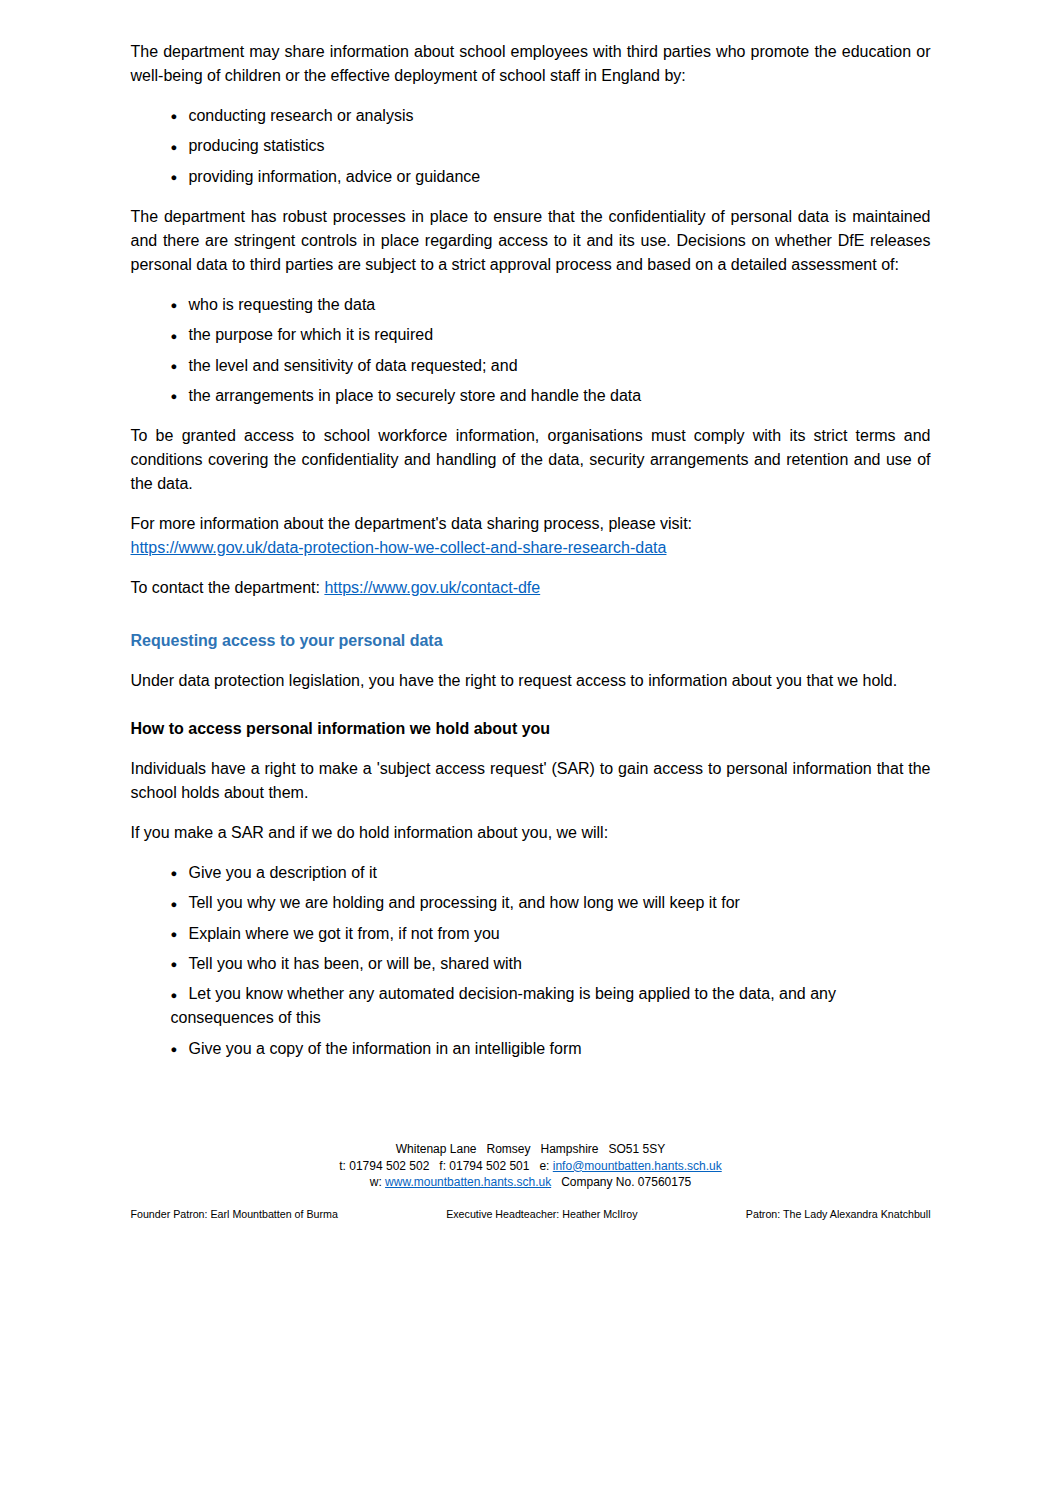The department may share information about school employees with third parties who promote the education or well-being of children or the effective deployment of school staff in England by:
conducting research or analysis
producing statistics
providing information, advice or guidance
The department has robust processes in place to ensure that the confidentiality of personal data is maintained and there are stringent controls in place regarding access to it and its use. Decisions on whether DfE releases personal data to third parties are subject to a strict approval process and based on a detailed assessment of:
who is requesting the data
the purpose for which it is required
the level and sensitivity of data requested; and
the arrangements in place to securely store and handle the data
To be granted access to school workforce information, organisations must comply with its strict terms and conditions covering the confidentiality and handling of the data, security arrangements and retention and use of the data.
For more information about the department's data sharing process, please visit:
https://www.gov.uk/data-protection-how-we-collect-and-share-research-data
To contact the department: https://www.gov.uk/contact-dfe
Requesting access to your personal data
Under data protection legislation, you have the right to request access to information about you that we hold.
How to access personal information we hold about you
Individuals have a right to make a 'subject access request' (SAR) to gain access to personal information that the school holds about them.
If you make a SAR and if we do hold information about you, we will:
Give you a description of it
Tell you why we are holding and processing it, and how long we will keep it for
Explain where we got it from, if not from you
Tell you who it has been, or will be, shared with
Let you know whether any automated decision-making is being applied to the data, and any consequences of this
Give you a copy of the information in an intelligible form
Whitenap Lane Romsey Hampshire SO51 5SY
t: 01794 502 502 f: 01794 502 501 e: info@mountbatten.hants.sch.uk
w: www.mountbatten.hants.sch.uk Company No. 07560175
Founder Patron: Earl Mountbatten of Burma Executive Headteacher: Heather McIlroy Patron: The Lady Alexandra Knatchbull